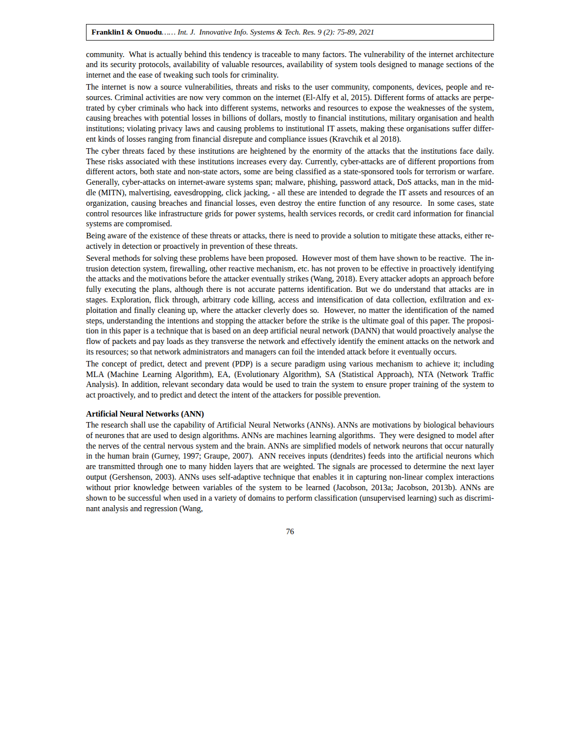Franklin1 & Onuodu…… Int. J. Innovative Info. Systems & Tech. Res. 9 (2): 75-89, 2021
community. What is actually behind this tendency is traceable to many factors. The vulnerability of the internet architecture and its security protocols, availability of valuable resources, availability of system tools designed to manage sections of the internet and the ease of tweaking such tools for criminality.
The internet is now a source vulnerabilities, threats and risks to the user community, components, devices, people and resources. Criminal activities are now very common on the internet (El-Alfy et al, 2015). Different forms of attacks are perpetrated by cyber criminals who hack into different systems, networks and resources to expose the weaknesses of the system, causing breaches with potential losses in billions of dollars, mostly to financial institutions, military organisation and health institutions; violating privacy laws and causing problems to institutional IT assets, making these organisations suffer different kinds of losses ranging from financial disrepute and compliance issues (Kravchik et al 2018).
The cyber threats faced by these institutions are heightened by the enormity of the attacks that the institutions face daily. These risks associated with these institutions increases every day. Currently, cyber-attacks are of different proportions from different actors, both state and non-state actors, some are being classified as a state-sponsored tools for terrorism or warfare. Generally, cyber-attacks on internet-aware systems span; malware, phishing, password attack, DoS attacks, man in the middle (MITN), malvertising, eavesdropping, click jacking, - all these are intended to degrade the IT assets and resources of an organization, causing breaches and financial losses, even destroy the entire function of any resource. In some cases, state control resources like infrastructure grids for power systems, health services records, or credit card information for financial systems are compromised.
Being aware of the existence of these threats or attacks, there is need to provide a solution to mitigate these attacks, either reactively in detection or proactively in prevention of these threats.
Several methods for solving these problems have been proposed. However most of them have shown to be reactive. The intrusion detection system, firewalling, other reactive mechanism, etc. has not proven to be effective in proactively identifying the attacks and the motivations before the attacker eventually strikes (Wang, 2018). Every attacker adopts an approach before fully executing the plans, although there is not accurate patterns identification. But we do understand that attacks are in stages. Exploration, flick through, arbitrary code killing, access and intensification of data collection, exfiltration and exploitation and finally cleaning up, where the attacker cleverly does so. However, no matter the identification of the named steps, understanding the intentions and stopping the attacker before the strike is the ultimate goal of this paper. The proposition in this paper is a technique that is based on an deep artificial neural network (DANN) that would proactively analyse the flow of packets and pay loads as they transverse the network and effectively identify the eminent attacks on the network and its resources; so that network administrators and managers can foil the intended attack before it eventually occurs.
The concept of predict, detect and prevent (PDP) is a secure paradigm using various mechanism to achieve it; including MLA (Machine Learning Algorithm), EA, (Evolutionary Algorithm), SA (Statistical Approach), NTA (Network Traffic Analysis). In addition, relevant secondary data would be used to train the system to ensure proper training of the system to act proactively, and to predict and detect the intent of the attackers for possible prevention.
Artificial Neural Networks (ANN)
The research shall use the capability of Artificial Neural Networks (ANNs). ANNs are motivations by biological behaviours of neurones that are used to design algorithms. ANNs are machines learning algorithms. They were designed to model after the nerves of the central nervous system and the brain. ANNs are simplified models of network neurons that occur naturally in the human brain (Gurney, 1997; Graupe, 2007). ANN receives inputs (dendrites) feeds into the artificial neurons which are transmitted through one to many hidden layers that are weighted. The signals are processed to determine the next layer output (Gershenson, 2003). ANNs uses self-adaptive technique that enables it in capturing non-linear complex interactions without prior knowledge between variables of the system to be learned (Jacobson, 2013a; Jacobson, 2013b). ANNs are shown to be successful when used in a variety of domains to perform classification (unsupervised learning) such as discriminant analysis and regression (Wang,
76